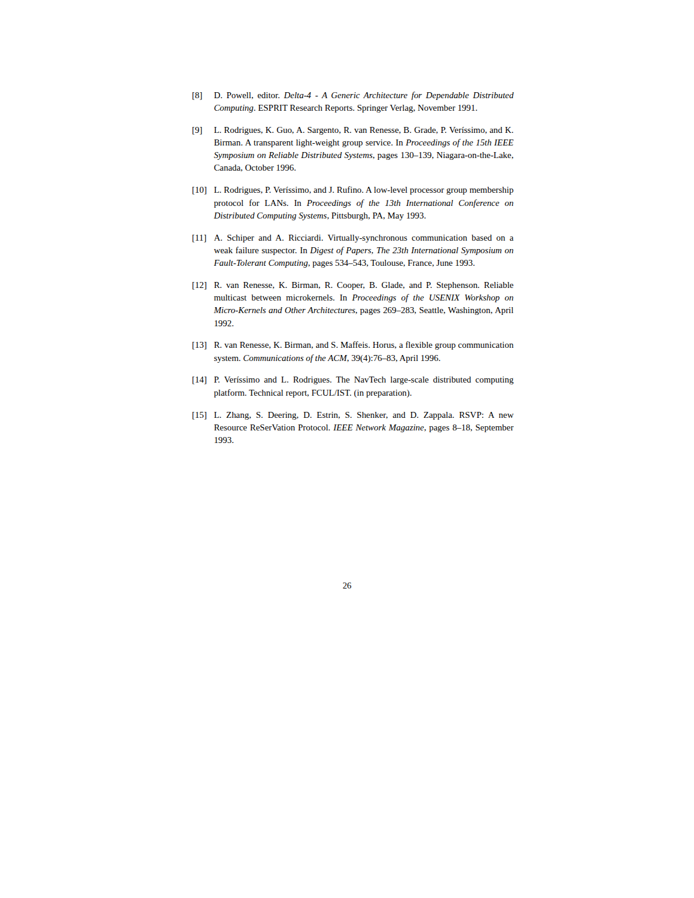[8] D. Powell, editor. Delta-4 - A Generic Architecture for Dependable Distributed Computing. ESPRIT Research Reports. Springer Verlag, November 1991.
[9] L. Rodrigues, K. Guo, A. Sargento, R. van Renesse, B. Grade, P. Veríssimo, and K. Birman. A transparent light-weight group service. In Proceedings of the 15th IEEE Symposium on Reliable Distributed Systems, pages 130–139, Niagara-on-the-Lake, Canada, October 1996.
[10] L. Rodrigues, P. Veríssimo, and J. Rufino. A low-level processor group membership protocol for LANs. In Proceedings of the 13th International Conference on Distributed Computing Systems, Pittsburgh, PA, May 1993.
[11] A. Schiper and A. Ricciardi. Virtually-synchronous communication based on a weak failure suspector. In Digest of Papers, The 23th International Symposium on Fault-Tolerant Computing, pages 534–543, Toulouse, France, June 1993.
[12] R. van Renesse, K. Birman, R. Cooper, B. Glade, and P. Stephenson. Reliable multicast between microkernels. In Proceedings of the USENIX Workshop on Micro-Kernels and Other Architectures, pages 269–283, Seattle, Washington, April 1992.
[13] R. van Renesse, K. Birman, and S. Maffeis. Horus, a flexible group communication system. Communications of the ACM, 39(4):76–83, April 1996.
[14] P. Veríssimo and L. Rodrigues. The NavTech large-scale distributed computing platform. Technical report, FCUL/IST. (in preparation).
[15] L. Zhang, S. Deering, D. Estrin, S. Shenker, and D. Zappala. RSVP: A new Resource ReSerVation Protocol. IEEE Network Magazine, pages 8–18, September 1993.
26